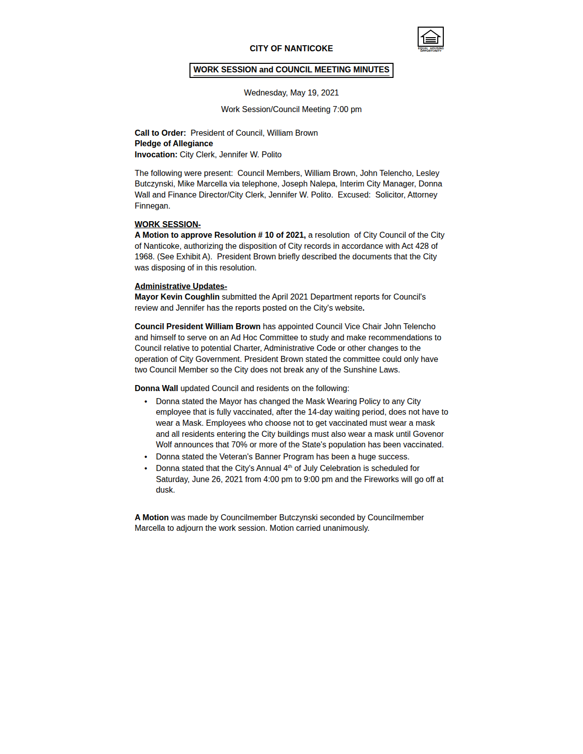EQUAL HOUSING
OPPORTUNITY
CITY OF NANTICOKE
WORK SESSION and COUNCIL MEETING MINUTES
Wednesday, May 19, 2021
Work Session/Council Meeting 7:00 pm
Call to Order: President of Council, William Brown
Pledge of Allegiance
Invocation: City Clerk, Jennifer W. Polito
The following were present: Council Members, William Brown, John Telencho, Lesley Butczynski, Mike Marcella via telephone, Joseph Nalepa, Interim City Manager, Donna Wall and Finance Director/City Clerk, Jennifer W. Polito. Excused: Solicitor, Attorney Finnegan.
WORK SESSION-
A Motion to approve Resolution # 10 of 2021, a resolution of City Council of the City of Nanticoke, authorizing the disposition of City records in accordance with Act 428 of 1968. (See Exhibit A). President Brown briefly described the documents that the City was disposing of in this resolution.
Administrative Updates-
Mayor Kevin Coughlin submitted the April 2021 Department reports for Council's review and Jennifer has the reports posted on the City's website.
Council President William Brown has appointed Council Vice Chair John Telencho and himself to serve on an Ad Hoc Committee to study and make recommendations to Council relative to potential Charter, Administrative Code or other changes to the operation of City Government. President Brown stated the committee could only have two Council Member so the City does not break any of the Sunshine Laws.
Donna Wall updated Council and residents on the following:
Donna stated the Mayor has changed the Mask Wearing Policy to any City employee that is fully vaccinated, after the 14-day waiting period, does not have to wear a Mask. Employees who choose not to get vaccinated must wear a mask and all residents entering the City buildings must also wear a mask until Govenor Wolf announces that 70% or more of the State's population has been vaccinated.
Donna stated the Veteran's Banner Program has been a huge success.
Donna stated that the City's Annual 4th of July Celebration is scheduled for Saturday, June 26, 2021 from 4:00 pm to 9:00 pm and the Fireworks will go off at dusk.
A Motion was made by Councilmember Butczynski seconded by Councilmember Marcella to adjourn the work session. Motion carried unanimously.